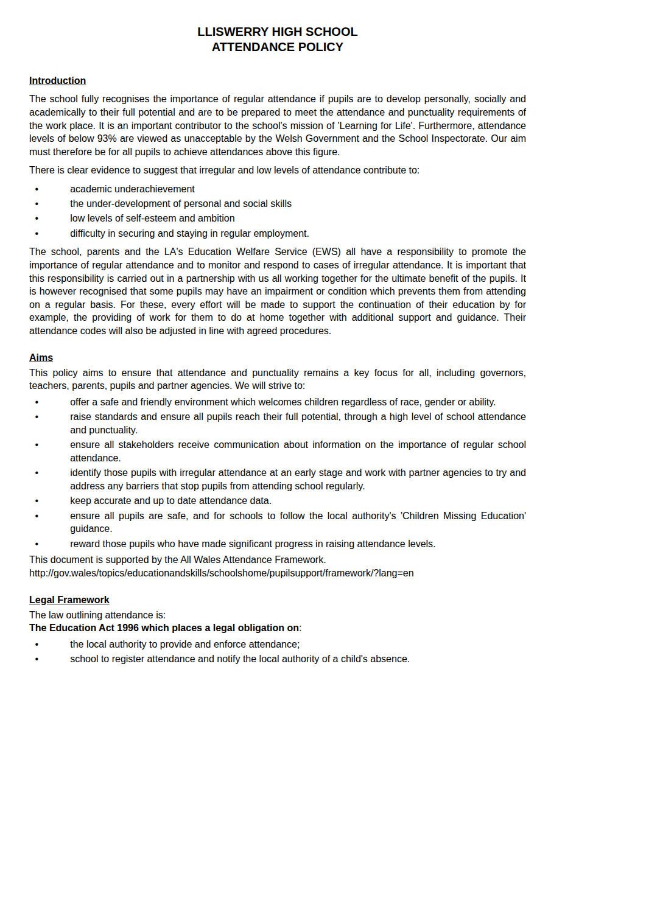LLISWERRY HIGH SCHOOL
ATTENDANCE POLICY
Introduction
The school fully recognises the importance of regular attendance if pupils are to develop personally, socially and academically to their full potential and are to be prepared to meet the attendance and punctuality requirements of the work place. It is an important contributor to the school's mission of 'Learning for Life'. Furthermore, attendance levels of below 93% are viewed as unacceptable by the Welsh Government and the School Inspectorate. Our aim must therefore be for all pupils to achieve attendances above this figure.
There is clear evidence to suggest that irregular and low levels of attendance contribute to:
academic underachievement
the under-development of personal and social skills
low levels of self-esteem and ambition
difficulty in securing and staying in regular employment.
The school, parents and the LA's Education Welfare Service (EWS) all have a responsibility to promote the importance of regular attendance and to monitor and respond to cases of irregular attendance. It is important that this responsibility is carried out in a partnership with us all working together for the ultimate benefit of the pupils. It is however recognised that some pupils may have an impairment or condition which prevents them from attending on a regular basis. For these, every effort will be made to support the continuation of their education by for example, the providing of work for them to do at home together with additional support and guidance. Their attendance codes will also be adjusted in line with agreed procedures.
Aims
This policy aims to ensure that attendance and punctuality remains a key focus for all, including governors, teachers, parents, pupils and partner agencies. We will strive to:
offer a safe and friendly environment which welcomes children regardless of race, gender or ability.
raise standards and ensure all pupils reach their full potential, through a high level of school attendance and punctuality.
ensure all stakeholders receive communication about information on the importance of regular school attendance.
identify those pupils with irregular attendance at an early stage and work with partner agencies to try and address any barriers that stop pupils from attending school regularly.
keep accurate and up to date attendance data.
ensure all pupils are safe, and for schools to follow the local authority's 'Children Missing Education' guidance.
reward those pupils who have made significant progress in raising attendance levels.
This document is supported by the All Wales Attendance Framework.
http://gov.wales/topics/educationandskills/schoolshome/pupilsupport/framework/?lang=en
Legal Framework
The law outlining attendance is:
The Education Act 1996 which places a legal obligation on:
the local authority to provide and enforce attendance;
school to register attendance and notify the local authority of a child's absence.